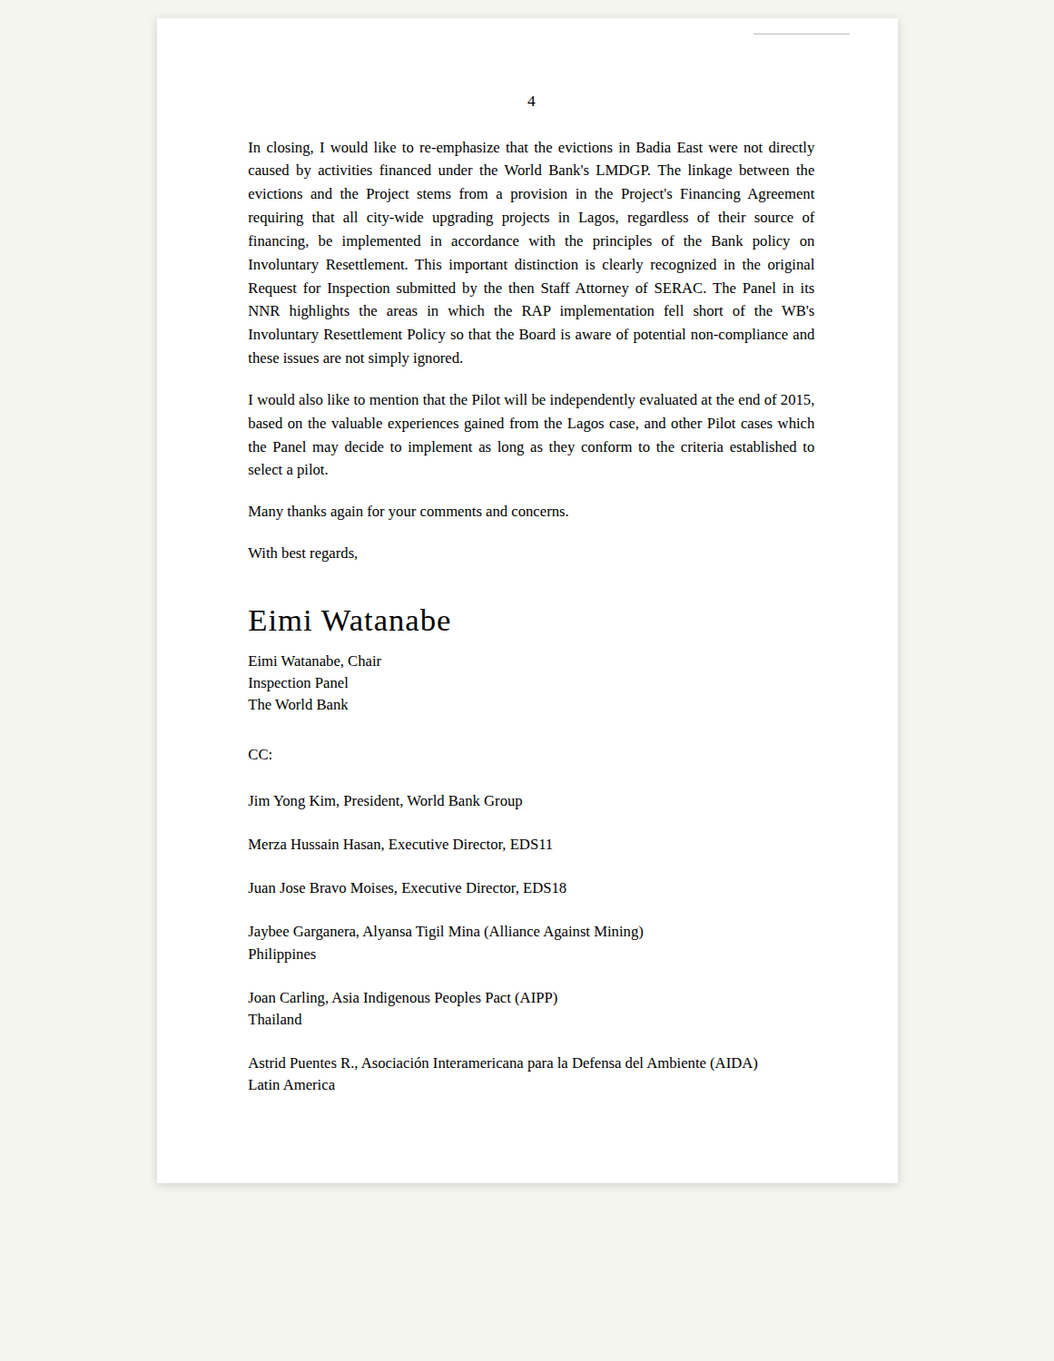4
In closing, I would like to re-emphasize that the evictions in Badia East were not directly caused by activities financed under the World Bank's LMDGP. The linkage between the evictions and the Project stems from a provision in the Project's Financing Agreement requiring that all city-wide upgrading projects in Lagos, regardless of their source of financing, be implemented in accordance with the principles of the Bank policy on Involuntary Resettlement. This important distinction is clearly recognized in the original Request for Inspection submitted by the then Staff Attorney of SERAC. The Panel in its NNR highlights the areas in which the RAP implementation fell short of the WB's Involuntary Resettlement Policy so that the Board is aware of potential non-compliance and these issues are not simply ignored.
I would also like to mention that the Pilot will be independently evaluated at the end of 2015, based on the valuable experiences gained from the Lagos case, and other Pilot cases which the Panel may decide to implement as long as they conform to the criteria established to select a pilot.
Many thanks again for your comments and concerns.
With best regards,
Eimi Watanabe
Eimi Watanabe, Chair
Inspection Panel
The World Bank
CC:
Jim Yong Kim, President, World Bank Group
Merza Hussain Hasan, Executive Director, EDS11
Juan Jose Bravo Moises, Executive Director, EDS18
Jaybee Garganera, Alyansa Tigil Mina (Alliance Against Mining)
Philippines
Joan Carling, Asia Indigenous Peoples Pact (AIPP)
Thailand
Astrid Puentes R., Asociación Interamericana para la Defensa del Ambiente (AIDA)
Latin America